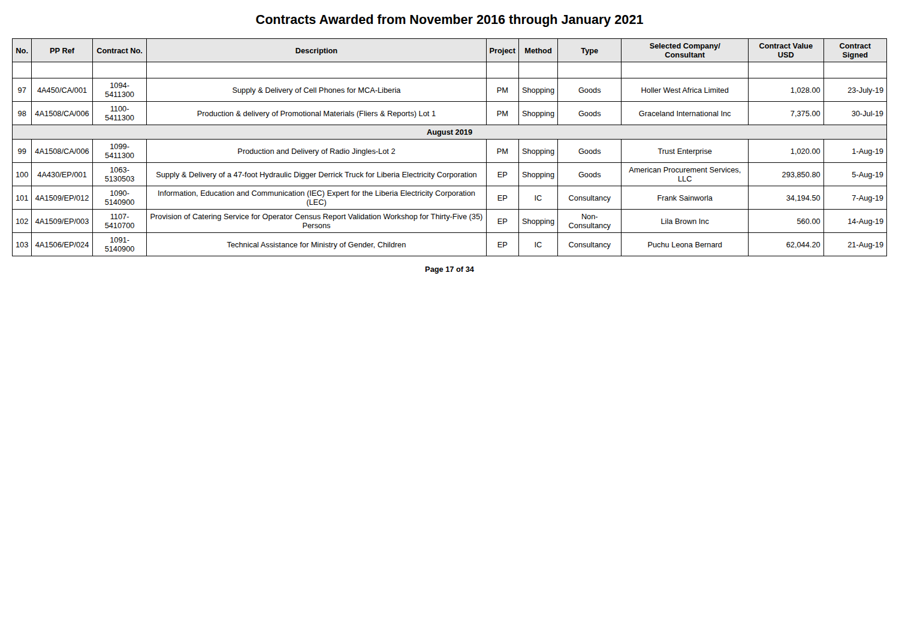Contracts Awarded from November 2016 through January 2021
| No. | PP Ref | Contract No. | Description | Project | Method | Type | Selected Company/ Consultant | Contract Value USD | Contract Signed |
| --- | --- | --- | --- | --- | --- | --- | --- | --- | --- |
| 97 | 4A450/CA/001 | 1094-5411300 | Supply & Delivery of Cell Phones for MCA-Liberia | PM | Shopping | Goods | Holler West Africa Limited | 1,028.00 | 23-July-19 |
| 98 | 4A1508/CA/006 | 1100-5411300 | Production & delivery of Promotional Materials (Fliers & Reports) Lot 1 | PM | Shopping | Goods | Graceland International Inc | 7,375.00 | 30-Jul-19 |
| August 2019 |
| 99 | 4A1508/CA/006 | 1099-5411300 | Production and Delivery of Radio Jingles-Lot 2 | PM | Shopping | Goods | Trust Enterprise | 1,020.00 | 1-Aug-19 |
| 100 | 4A430/EP/001 | 1063-5130503 | Supply & Delivery of a 47-foot Hydraulic Digger Derrick Truck for Liberia Electricity Corporation | EP | Shopping | Goods | American Procurement Services, LLC | 293,850.80 | 5-Aug-19 |
| 101 | 4A1509/EP/012 | 1090-5140900 | Information, Education and Communication (IEC) Expert for the Liberia Electricity Corporation (LEC) | EP | IC | Consultancy | Frank Sainworla | 34,194.50 | 7-Aug-19 |
| 102 | 4A1509/EP/003 | 1107-5410700 | Provision of Catering Service for Operator Census Report Validation Workshop for Thirty-Five (35) Persons | EP | Shopping | Non-Consultancy | Lila Brown Inc | 560.00 | 14-Aug-19 |
| 103 | 4A1506/EP/024 | 1091-5140900 | Technical Assistance for Ministry of Gender, Children | EP | IC | Consultancy | Puchu Leona Bernard | 62,044.20 | 21-Aug-19 |
Page 17 of 34